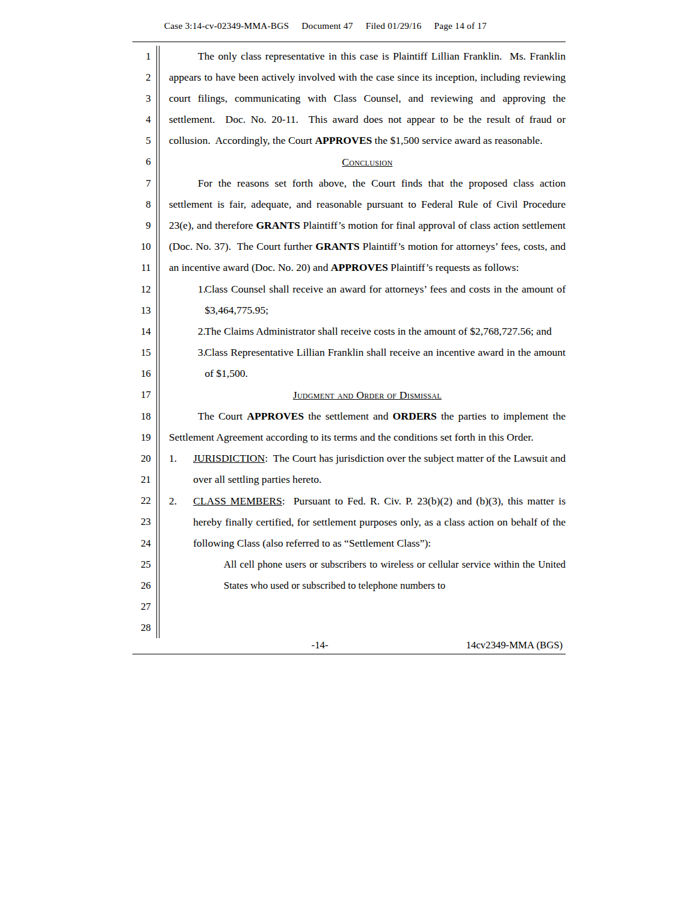Case 3:14-cv-02349-MMA-BGS Document 47 Filed 01/29/16 Page 14 of 17
1
2
3
4
5
6
7
8
9
10
11
12
13
14
15
16
17
18
19
20
21
22
23
24
25
26
27
28
The only class representative in this case is Plaintiff Lillian Franklin. Ms. Franklin appears to have been actively involved with the case since its inception, including reviewing court filings, communicating with Class Counsel, and reviewing and approving the settlement. Doc. No. 20-11. This award does not appear to be the result of fraud or collusion. Accordingly, the Court APPROVES the $1,500 service award as reasonable.
Conclusion
For the reasons set forth above, the Court finds that the proposed class action settlement is fair, adequate, and reasonable pursuant to Federal Rule of Civil Procedure 23(e), and therefore GRANTS Plaintiff’s motion for final approval of class action settlement (Doc. No. 37). The Court further GRANTS Plaintiff’s motion for attorneys’ fees, costs, and an incentive award (Doc. No. 20) and APPROVES Plaintiff’s requests as follows:
1. Class Counsel shall receive an award for attorneys’ fees and costs in the amount of $3,464,775.95;
2. The Claims Administrator shall receive costs in the amount of $2,768,727.56; and
3. Class Representative Lillian Franklin shall receive an incentive award in the amount of $1,500.
Judgment and Order of Dismissal
The Court APPROVES the settlement and ORDERS the parties to implement the Settlement Agreement according to its terms and the conditions set forth in this Order.
1. JURISDICTION: The Court has jurisdiction over the subject matter of the Lawsuit and over all settling parties hereto.
2. CLASS MEMBERS: Pursuant to Fed. R. Civ. P. 23(b)(2) and (b)(3), this matter is hereby finally certified, for settlement purposes only, as a class action on behalf of the following Class (also referred to as “Settlement Class”):
All cell phone users or subscribers to wireless or cellular service within the United States who used or subscribed to telephone numbers to
-14-
14cv2349-MMA (BGS)